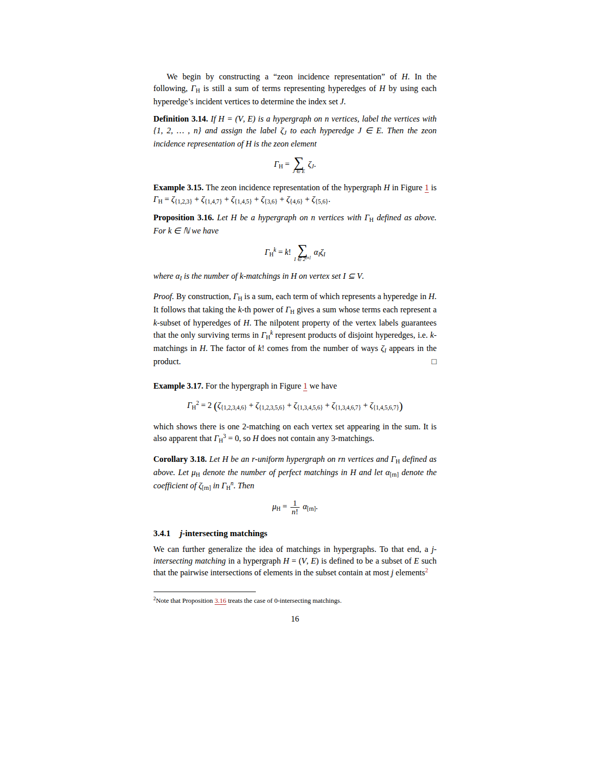We begin by constructing a “zeon incidence representation” of H. In the following, ΓH is still a sum of terms representing hyperedges of H by using each hyperedge’s incident vertices to determine the index set J.
Definition 3.14. If H = (V, E) is a hypergraph on n vertices, label the vertices with {1, 2, … , n} and assign the label ζJ to each hyperedge J ∈ E. Then the zeon incidence representation of H is the zeon element
ΓH = ∑J ∈ E ζJ.
Example 3.15. The zeon incidence representation of the hypergraph H in Figure 1 is ΓH = ζ{1,2,3} + ζ{1,4,7} + ζ{1,4,5} + ζ{3,6} + ζ{4,6} + ζ{5,6}.
Proposition 3.16. Let H be a hypergraph on n vertices with ΓH defined as above. For k ∈ ℕ we have
ΓHk = k! ∑I ∈ 2[n] αIζI
where αI is the number of k-matchings in H on vertex set I ⊆ V.
Proof. By construction, ΓH is a sum, each term of which represents a hyperedge in H. It follows that taking the k-th power of ΓH gives a sum whose terms each represent a k-subset of hyperedges of H. The nilpotent property of the vertex labels guarantees that the only surviving terms in ΓHk represent products of disjoint hyperedges, i.e. k-matchings in H. The factor of k! comes from the number of ways ζI appears in the product. □
Example 3.17. For the hypergraph in Figure 1 we have
ΓH 2 = 2 (ζ{1,2,3,4,6} + ζ{1,2,3,5,6} + ζ{1,3,4,5,6} + ζ{1,3,4,6,7} + ζ{1,4,5,6,7})
which shows there is one 2-matching on each vertex set appearing in the sum. It is also apparent that ΓH 3 = 0, so H does not contain any 3-matchings.
Corollary 3.18. Let H be an r-uniform hypergraph on rn vertices and ΓH defined as above. Let μH denote the number of perfect matchings in H and let α[rn] denote the coefficient of ζ[rn] in ΓHn. Then
μH = 1 n! α[rn].
3.4.1 j-intersecting matchings
We can further generalize the idea of matchings in hypergraphs. To that end, a j-intersecting matching in a hypergraph H = (V, E) is defined to be a subset of E such that the pairwise intersections of elements in the subset contain at most j elements2
2Note that Proposition 3.16 treats the case of 0-intersecting matchings.
16